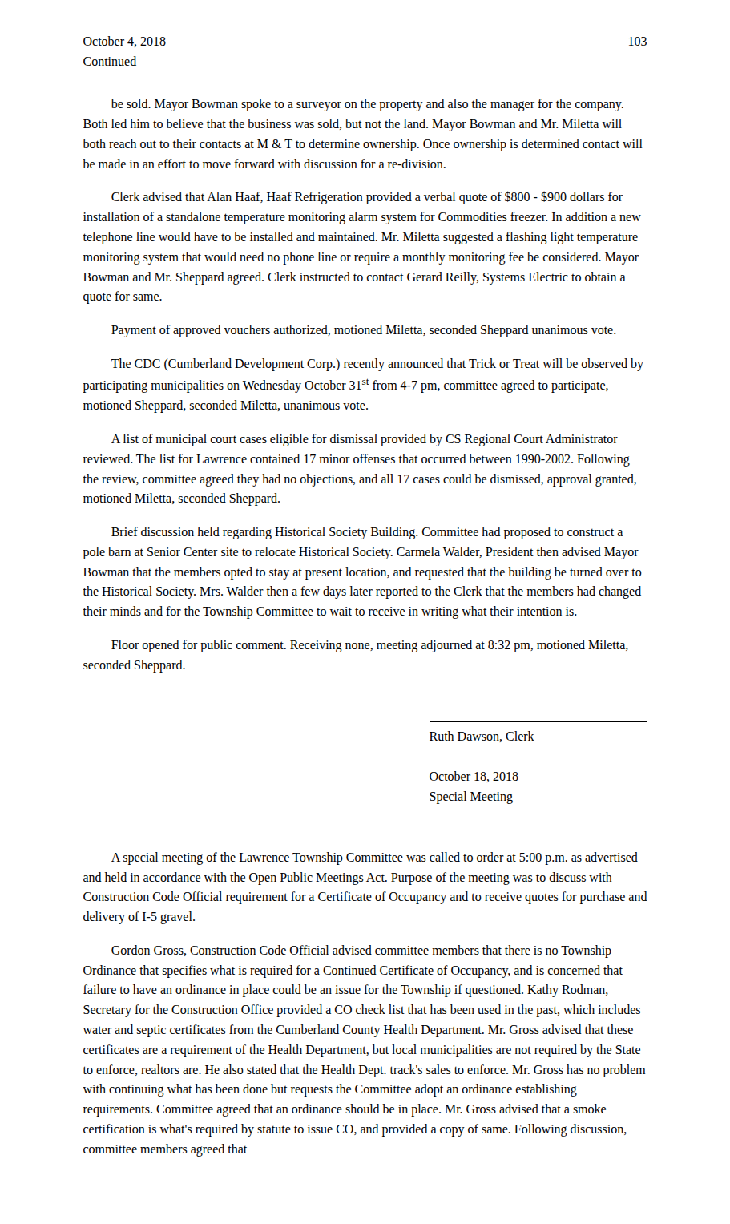October 4, 2018 103
Continued
be sold. Mayor Bowman spoke to a surveyor on the property and also the manager for the company. Both led him to believe that the business was sold, but not the land. Mayor Bowman and Mr. Miletta will both reach out to their contacts at M & T to determine ownership. Once ownership is determined contact will be made in an effort to move forward with discussion for a re-division.
Clerk advised that Alan Haaf, Haaf Refrigeration provided a verbal quote of $800 - $900 dollars for installation of a standalone temperature monitoring alarm system for Commodities freezer. In addition a new telephone line would have to be installed and maintained. Mr. Miletta suggested a flashing light temperature monitoring system that would need no phone line or require a monthly monitoring fee be considered. Mayor Bowman and Mr. Sheppard agreed. Clerk instructed to contact Gerard Reilly, Systems Electric to obtain a quote for same.
Payment of approved vouchers authorized, motioned Miletta, seconded Sheppard unanimous vote.
The CDC (Cumberland Development Corp.) recently announced that Trick or Treat will be observed by participating municipalities on Wednesday October 31st from 4-7 pm, committee agreed to participate, motioned Sheppard, seconded Miletta, unanimous vote.
A list of municipal court cases eligible for dismissal provided by CS Regional Court Administrator reviewed. The list for Lawrence contained 17 minor offenses that occurred between 1990-2002. Following the review, committee agreed they had no objections, and all 17 cases could be dismissed, approval granted, motioned Miletta, seconded Sheppard.
Brief discussion held regarding Historical Society Building. Committee had proposed to construct a pole barn at Senior Center site to relocate Historical Society. Carmela Walder, President then advised Mayor Bowman that the members opted to stay at present location, and requested that the building be turned over to the Historical Society. Mrs. Walder then a few days later reported to the Clerk that the members had changed their minds and for the Township Committee to wait to receive in writing what their intention is.
Floor opened for public comment. Receiving none, meeting adjourned at 8:32 pm, motioned Miletta, seconded Sheppard.
Ruth Dawson, Clerk
October 18, 2018
Special Meeting
A special meeting of the Lawrence Township Committee was called to order at 5:00 p.m. as advertised and held in accordance with the Open Public Meetings Act. Purpose of the meeting was to discuss with Construction Code Official requirement for a Certificate of Occupancy and to receive quotes for purchase and delivery of I-5 gravel.
Gordon Gross, Construction Code Official advised committee members that there is no Township Ordinance that specifies what is required for a Continued Certificate of Occupancy, and is concerned that failure to have an ordinance in place could be an issue for the Township if questioned. Kathy Rodman, Secretary for the Construction Office provided a CO check list that has been used in the past, which includes water and septic certificates from the Cumberland County Health Department. Mr. Gross advised that these certificates are a requirement of the Health Department, but local municipalities are not required by the State to enforce, realtors are. He also stated that the Health Dept. track's sales to enforce. Mr. Gross has no problem with continuing what has been done but requests the Committee adopt an ordinance establishing requirements. Committee agreed that an ordinance should be in place. Mr. Gross advised that a smoke certification is what's required by statute to issue CO, and provided a copy of same. Following discussion, committee members agreed that